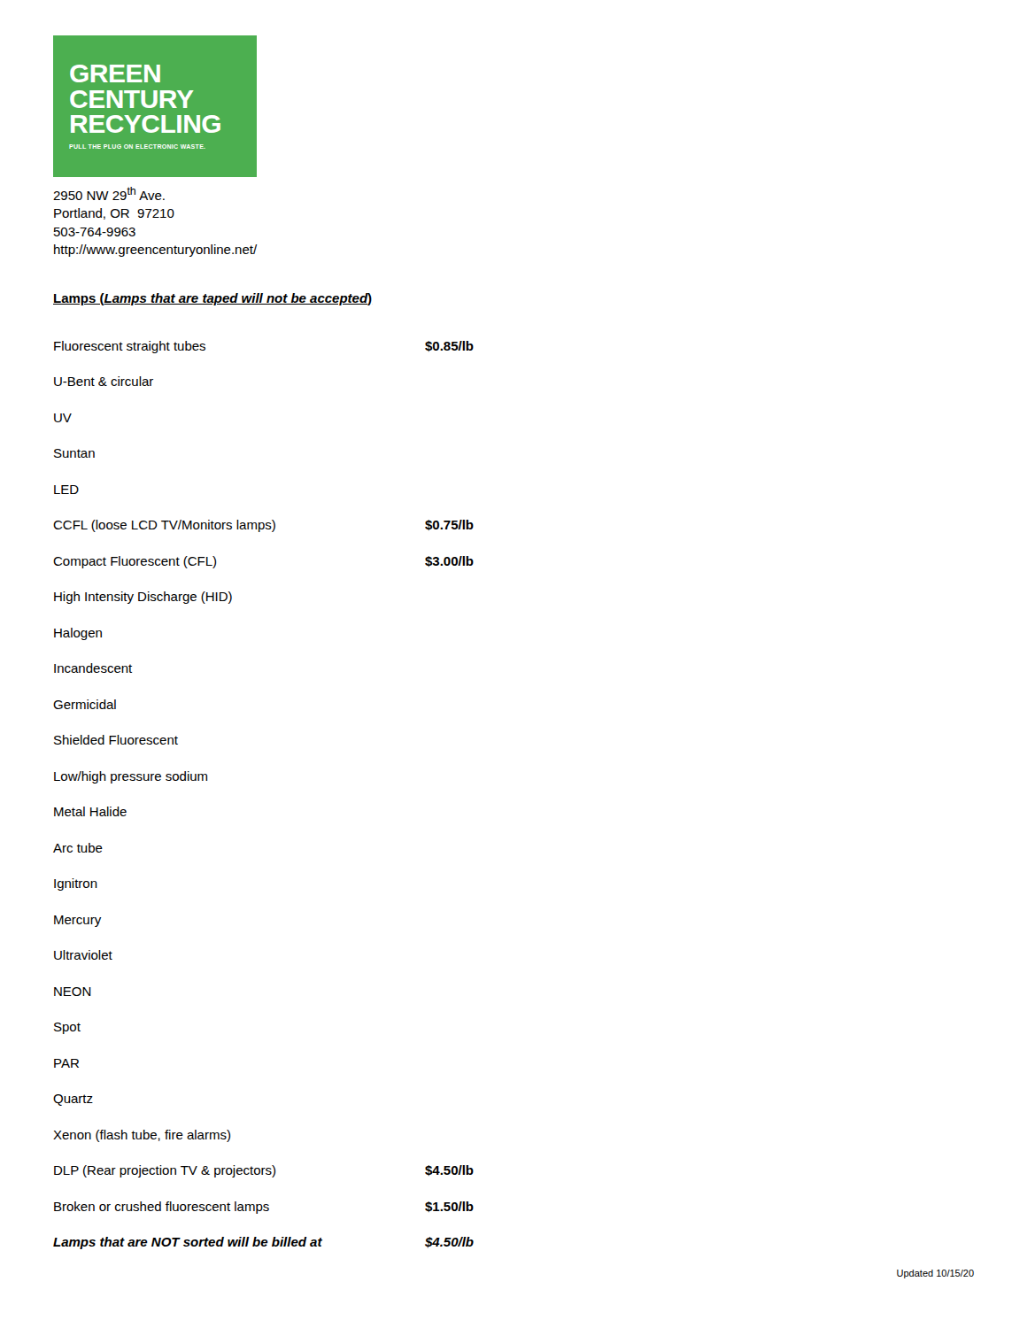GREEN
CENTURY
RECYCLING
PULL THE PLUG ON ELECTRONIC WASTE.
2950 NW 29th Ave.
Portland, OR 97210
503-764-9963
http://www.greencenturyonline.net/
Lamps (Lamps that are taped will not be accepted)
| Fluorescent straight tubes | $0.85/lb |
| U-Bent & circular | |
| UV | |
| Suntan | |
| LED | |
| CCFL (loose LCD TV/Monitors lamps) | $0.75/lb |
| Compact Fluorescent (CFL) | $3.00/lb |
| High Intensity Discharge (HID) | |
| Halogen | |
| Incandescent | |
| Germicidal | |
| Shielded Fluorescent | |
| Low/high pressure sodium | |
| Metal Halide | |
| Arc tube | |
| Ignitron | |
| Mercury | |
| Ultraviolet | |
| NEON | |
| Spot | |
| PAR | |
| Quartz | |
| Xenon (flash tube, fire alarms) | |
| DLP (Rear projection TV & projectors) | $4.50/lb |
| Broken or crushed fluorescent lamps | $1.50/lb |
| Lamps that are NOT sorted will be billed at | $4.50/lb |
Updated 10/15/20